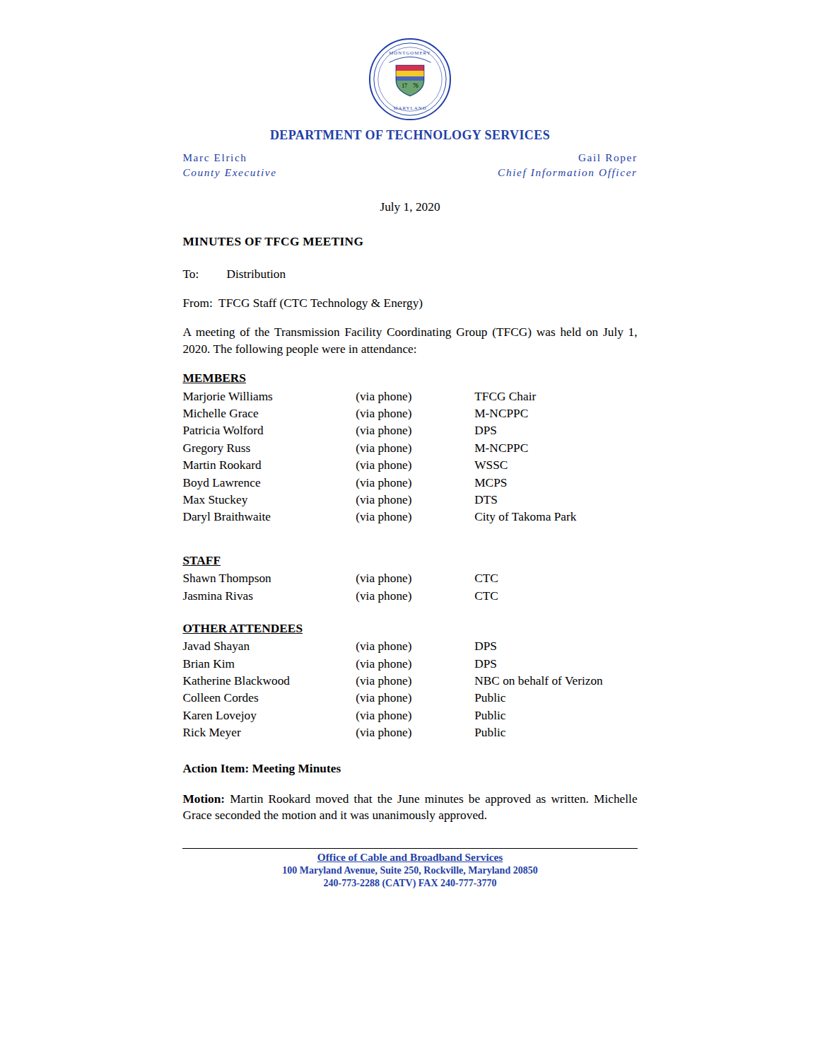MONTGOMERY MARYLAND 17 76
DEPARTMENT OF TECHNOLOGY SERVICES
| Marc Elrich | Gail Roper |
| County Executive | Chief Information Officer |
July 1, 2020
MINUTES OF TFCG MEETING
To: Distribution
From: TFCG Staff (CTC Technology & Energy)
A meeting of the Transmission Facility Coordinating Group (TFCG) was held on July 1, 2020. The following people were in attendance:
MEMBERS
| Marjorie Williams | (via phone) | TFCG Chair |
| Michelle Grace | (via phone) | M-NCPPC |
| Patricia Wolford | (via phone) | DPS |
| Gregory Russ | (via phone) | M-NCPPC |
| Martin Rookard | (via phone) | WSSC |
| Boyd Lawrence | (via phone) | MCPS |
| Max Stuckey | (via phone) | DTS |
| Daryl Braithwaite | (via phone) | City of Takoma Park |
STAFF
| Shawn Thompson | (via phone) | CTC |
| Jasmina Rivas | (via phone) | CTC |
OTHER ATTENDEES
| Javad Shayan | (via phone) | DPS |
| Brian Kim | (via phone) | DPS |
| Katherine Blackwood | (via phone) | NBC on behalf of Verizon |
| Colleen Cordes | (via phone) | Public |
| Karen Lovejoy | (via phone) | Public |
| Rick Meyer | (via phone) | Public |
Action Item: Meeting Minutes
Motion: Martin Rookard moved that the June minutes be approved as written. Michelle Grace seconded the motion and it was unanimously approved.
Office of Cable and Broadband Services
100 Maryland Avenue, Suite 250, Rockville, Maryland 20850
240-773-2288 (CATV) FAX 240-777-3770